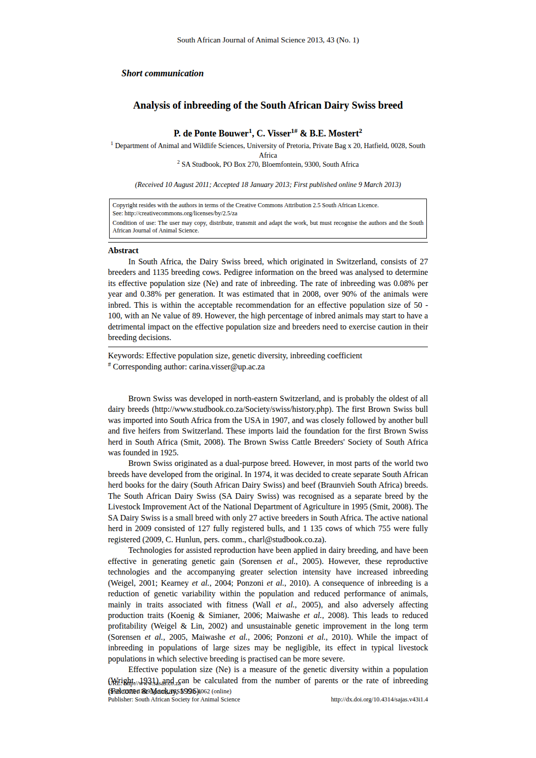South African Journal of Animal Science 2013, 43 (No. 1)
Short communication
Analysis of inbreeding of the South African Dairy Swiss breed
P. de Ponte Bouwer1, C. Visser1# & B.E. Mostert2
1 Department of Animal and Wildlife Sciences, University of Pretoria, Private Bag x 20, Hatfield, 0028, South Africa
2 SA Studbook, PO Box 270, Bloemfontein, 9300, South Africa
(Received 10 August 2011; Accepted 18 January 2013; First published online 9 March 2013)
Copyright resides with the authors in terms of the Creative Commons Attribution 2.5 South African Licence.
See: http://creativecommons.org/licenses/by/2.5/za
Condition of use: The user may copy, distribute, transmit and adapt the work, but must recognise the authors and the South African Journal of Animal Science.
Abstract
In South Africa, the Dairy Swiss breed, which originated in Switzerland, consists of 27 breeders and 1135 breeding cows. Pedigree information on the breed was analysed to determine its effective population size (Ne) and rate of inbreeding. The rate of inbreeding was 0.08% per year and 0.38% per generation. It was estimated that in 2008, over 90% of the animals were inbred. This is within the acceptable recommendation for an effective population size of 50 - 100, with an Ne value of 89. However, the high percentage of inbred animals may start to have a detrimental impact on the effective population size and breeders need to exercise caution in their breeding decisions.
Keywords: Effective population size, genetic diversity, inbreeding coefficient
# Corresponding author: carina.visser@up.ac.za
Brown Swiss was developed in north-eastern Switzerland, and is probably the oldest of all dairy breeds (http://www.studbook.co.za/Society/swiss/history.php). The first Brown Swiss bull was imported into South Africa from the USA in 1907, and was closely followed by another bull and five heifers from Switzerland. These imports laid the foundation for the first Brown Swiss herd in South Africa (Smit, 2008). The Brown Swiss Cattle Breeders' Society of South Africa was founded in 1925.
Brown Swiss originated as a dual-purpose breed. However, in most parts of the world two breeds have developed from the original. In 1974, it was decided to create separate South African herd books for the dairy (South African Dairy Swiss) and beef (Braunvieh South Africa) breeds. The South African Dairy Swiss (SA Dairy Swiss) was recognised as a separate breed by the Livestock Improvement Act of the National Department of Agriculture in 1995 (Smit, 2008). The SA Dairy Swiss is a small breed with only 27 active breeders in South Africa. The active national herd in 2009 consisted of 127 fully registered bulls, and 1 135 cows of which 755 were fully registered (2009, C. Hunlun, pers. comm., charl@studbook.co.za).
Technologies for assisted reproduction have been applied in dairy breeding, and have been effective in generating genetic gain (Sorensen et al., 2005). However, these reproductive technologies and the accompanying greater selection intensity have increased inbreeding (Weigel, 2001; Kearney et al., 2004; Ponzoni et al., 2010). A consequence of inbreeding is a reduction of genetic variability within the population and reduced performance of animals, mainly in traits associated with fitness (Wall et al., 2005), and also adversely affecting production traits (Koenig & Simianer, 2006; Maiwashe et al., 2008). This leads to reduced profitability (Weigel & Lin, 2002) and unsustainable genetic improvement in the long term (Sorensen et al., 2005, Maiwashe et al., 2006; Ponzoni et al., 2010). While the impact of inbreeding in populations of large sizes may be negligible, its effect in typical livestock populations in which selective breeding is practised can be more severe.
Effective population size (Ne) is a measure of the genetic diversity within a population (Wright, 1931) and can be calculated from the number of parents or the rate of inbreeding (Falconer & Mackay, 1996).
URL: http://www.sasas.co.za
ISSN 0375-1589 (print), ISSN 222-4062 (online)
Publisher: South African Society for Animal Science
http://dx.doi.org/10.4314/sajas.v43i1.4